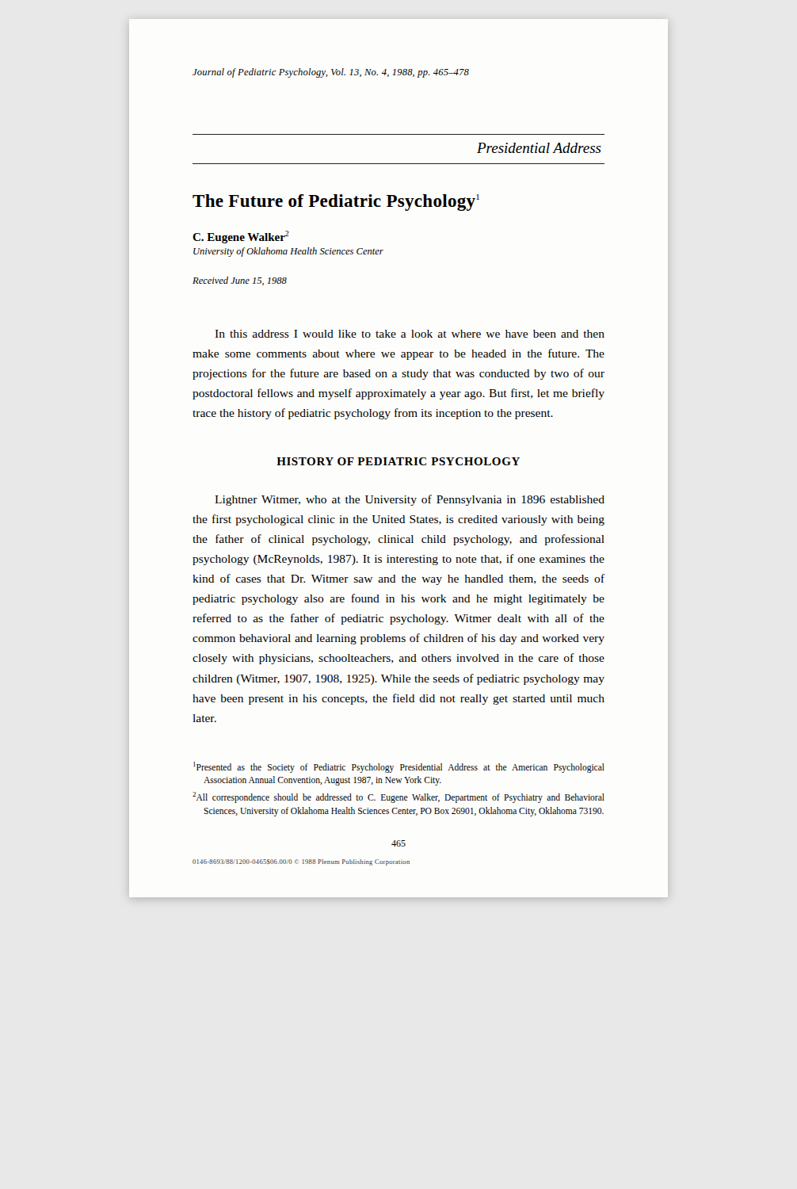Journal of Pediatric Psychology, Vol. 13, No. 4, 1988, pp. 465–478
Presidential Address
The Future of Pediatric Psychology1
C. Eugene Walker2
University of Oklahoma Health Sciences Center
Received June 15, 1988
In this address I would like to take a look at where we have been and then make some comments about where we appear to be headed in the future. The projections for the future are based on a study that was conducted by two of our postdoctoral fellows and myself approximately a year ago. But first, let me briefly trace the history of pediatric psychology from its inception to the present.
HISTORY OF PEDIATRIC PSYCHOLOGY
Lightner Witmer, who at the University of Pennsylvania in 1896 established the first psychological clinic in the United States, is credited variously with being the father of clinical psychology, clinical child psychology, and professional psychology (McReynolds, 1987). It is interesting to note that, if one examines the kind of cases that Dr. Witmer saw and the way he handled them, the seeds of pediatric psychology also are found in his work and he might legitimately be referred to as the father of pediatric psychology. Witmer dealt with all of the common behavioral and learning problems of children of his day and worked very closely with physicians, schoolteachers, and others involved in the care of those children (Witmer, 1907, 1908, 1925). While the seeds of pediatric psychology may have been present in his concepts, the field did not really get started until much later.
1Presented as the Society of Pediatric Psychology Presidential Address at the American Psychological Association Annual Convention, August 1987, in New York City.
2All correspondence should be addressed to C. Eugene Walker, Department of Psychiatry and Behavioral Sciences, University of Oklahoma Health Sciences Center, PO Box 26901, Oklahoma City, Oklahoma 73190.
465
0146-8693/88/1200-0465$06.00/0 © 1988 Plenum Publishing Corporation